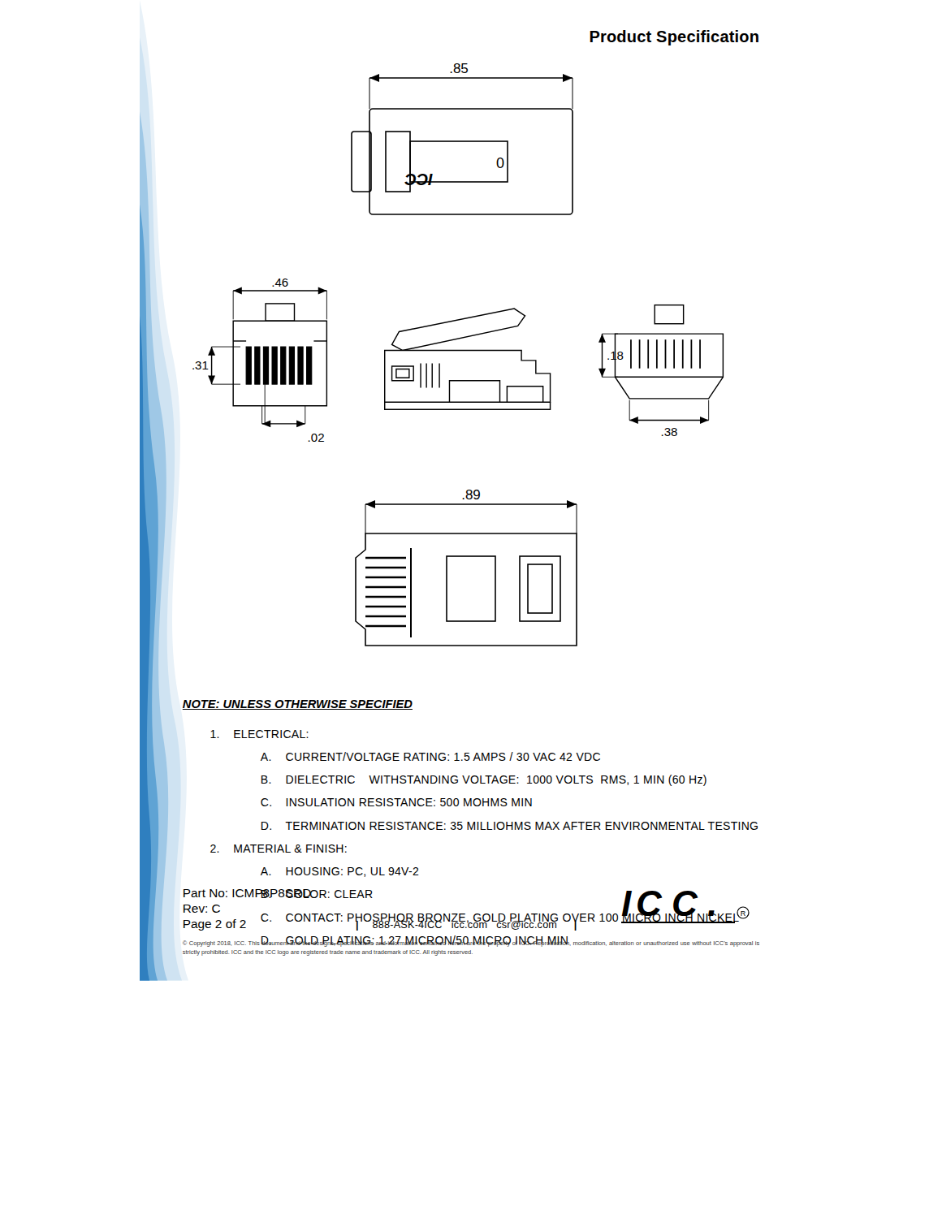Product Specification
.85 ICC 0
.46 .31 .02 .18 .38
.89
NOTE: UNLESS OTHERWISE SPECIFIED
ELECTRICAL:
CURRENT/VOLTAGE RATING: 1.5 AMPS / 30 VAC 42 VDC
DIELECTRIC WITHSTANDING VOLTAGE: 1000 VOLTS RMS, 1 MIN (60 Hz)
INSULATION RESISTANCE: 500 MOHMS MIN
TERMINATION RESISTANCE: 35 MILLIOHMS MAX AFTER ENVIRONMENTAL TESTING
MATERIAL & FINISH:
HOUSING: PC, UL 94V-2
COLOR: CLEAR
CONTACT: PHOSPHOR BRONZE, GOLD PLATING OVER 100 MICRO INCH NICKEL
GOLD PLATING: 1.27 MICRON/50 MICRO INCH MIN
Part No: ICMP8P8SRD
Rev: C
Page 2 of 2
| 888-ASK-4ICC icc.com csr@icc.com |
I C C . R
© Copyright 2018, ICC. This document and the designs, specifications and information contained herein are the property of ICC. Reproduction, modification, alteration or unauthorized use without ICC's approval is strictly prohibited. ICC and the ICC logo are registered trade name and trademark of ICC. All rights reserved.